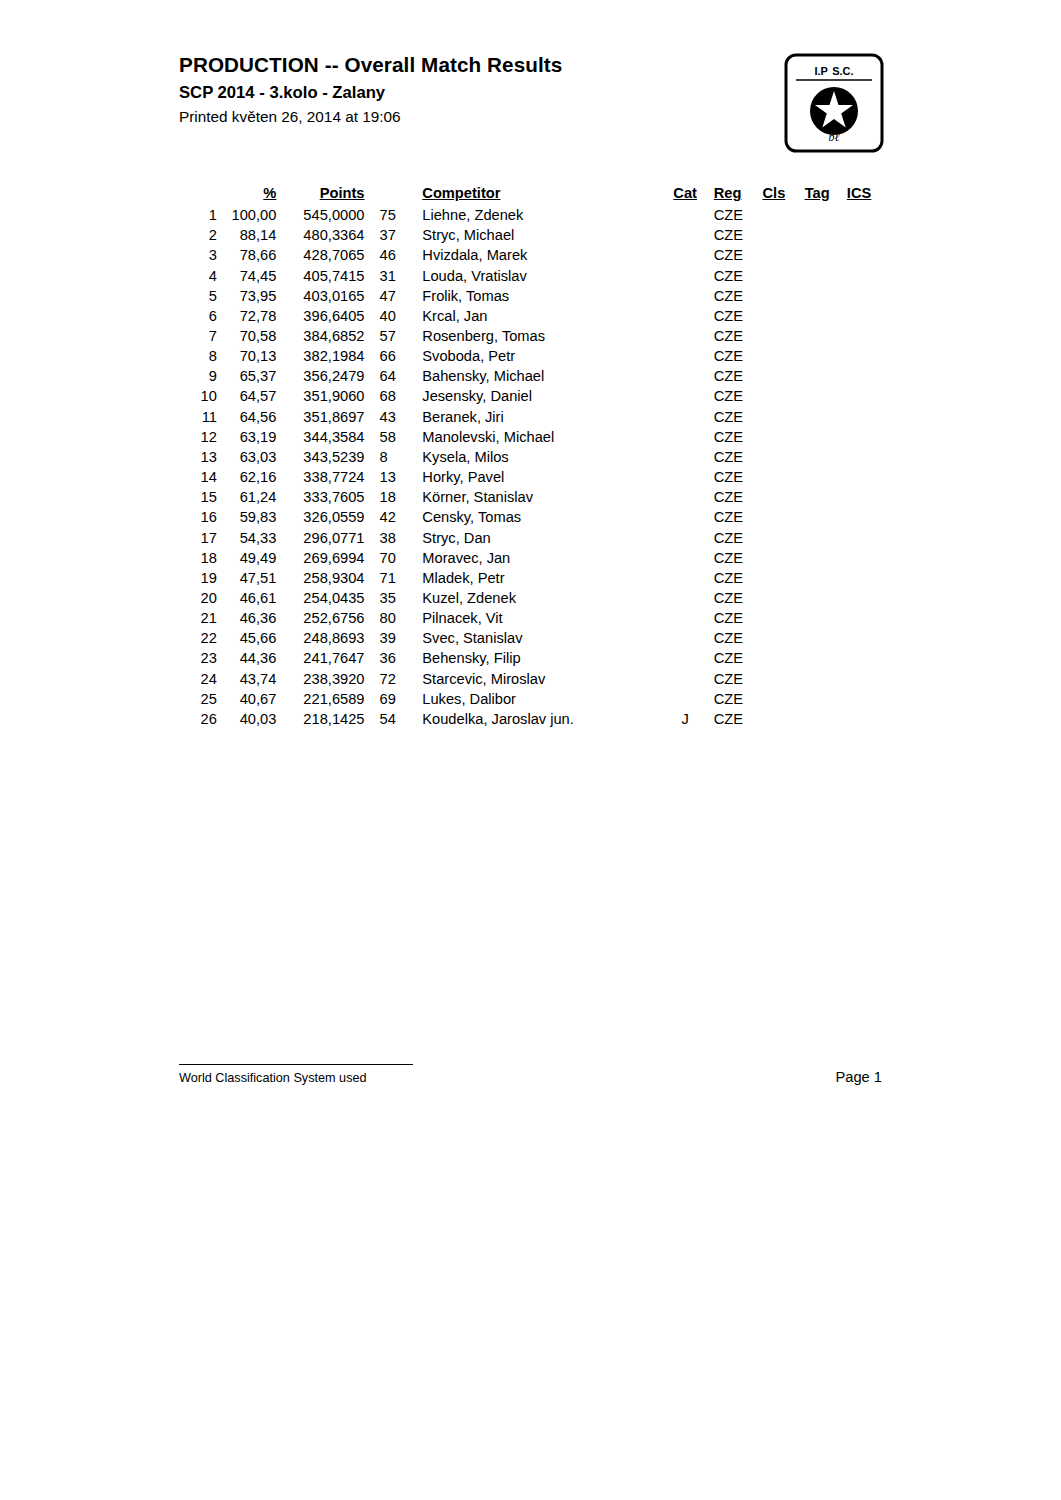I.P  S.C. bℓ
PRODUCTION -- Overall Match Results
SCP 2014 - 3.kolo - Zalany
Printed květen 26, 2014 at 19:06
| | % | Points | | Competitor | Cat | Reg | Cls | Tag | ICS |
| --- | --- | --- | --- | --- | --- | --- | --- | --- | --- |
| 1 | 100,00 | 545,0000 | 75 | Liehne, Zdenek | | CZE | | | |
| 2 | 88,14 | 480,3364 | 37 | Stryc, Michael | | CZE | | | |
| 3 | 78,66 | 428,7065 | 46 | Hvizdala, Marek | | CZE | | | |
| 4 | 74,45 | 405,7415 | 31 | Louda, Vratislav | | CZE | | | |
| 5 | 73,95 | 403,0165 | 47 | Frolik, Tomas | | CZE | | | |
| 6 | 72,78 | 396,6405 | 40 | Krcal, Jan | | CZE | | | |
| 7 | 70,58 | 384,6852 | 57 | Rosenberg, Tomas | | CZE | | | |
| 8 | 70,13 | 382,1984 | 66 | Svoboda, Petr | | CZE | | | |
| 9 | 65,37 | 356,2479 | 64 | Bahensky, Michael | | CZE | | | |
| 10 | 64,57 | 351,9060 | 68 | Jesensky, Daniel | | CZE | | | |
| 11 | 64,56 | 351,8697 | 43 | Beranek, Jiri | | CZE | | | |
| 12 | 63,19 | 344,3584 | 58 | Manolevski, Michael | | CZE | | | |
| 13 | 63,03 | 343,5239 | 8 | Kysela, Milos | | CZE | | | |
| 14 | 62,16 | 338,7724 | 13 | Horky, Pavel | | CZE | | | |
| 15 | 61,24 | 333,7605 | 18 | Körner, Stanislav | | CZE | | | |
| 16 | 59,83 | 326,0559 | 42 | Censky, Tomas | | CZE | | | |
| 17 | 54,33 | 296,0771 | 38 | Stryc, Dan | | CZE | | | |
| 18 | 49,49 | 269,6994 | 70 | Moravec, Jan | | CZE | | | |
| 19 | 47,51 | 258,9304 | 71 | Mladek, Petr | | CZE | | | |
| 20 | 46,61 | 254,0435 | 35 | Kuzel, Zdenek | | CZE | | | |
| 21 | 46,36 | 252,6756 | 80 | Pilnacek, Vit | | CZE | | | |
| 22 | 45,66 | 248,8693 | 39 | Svec, Stanislav | | CZE | | | |
| 23 | 44,36 | 241,7647 | 36 | Behensky, Filip | | CZE | | | |
| 24 | 43,74 | 238,3920 | 72 | Starcevic, Miroslav | | CZE | | | |
| 25 | 40,67 | 221,6589 | 69 | Lukes, Dalibor | | CZE | | | |
| 26 | 40,03 | 218,1425 | 54 | Koudelka, Jaroslav jun. | J | CZE | | | |
World Classification System used
Page 1